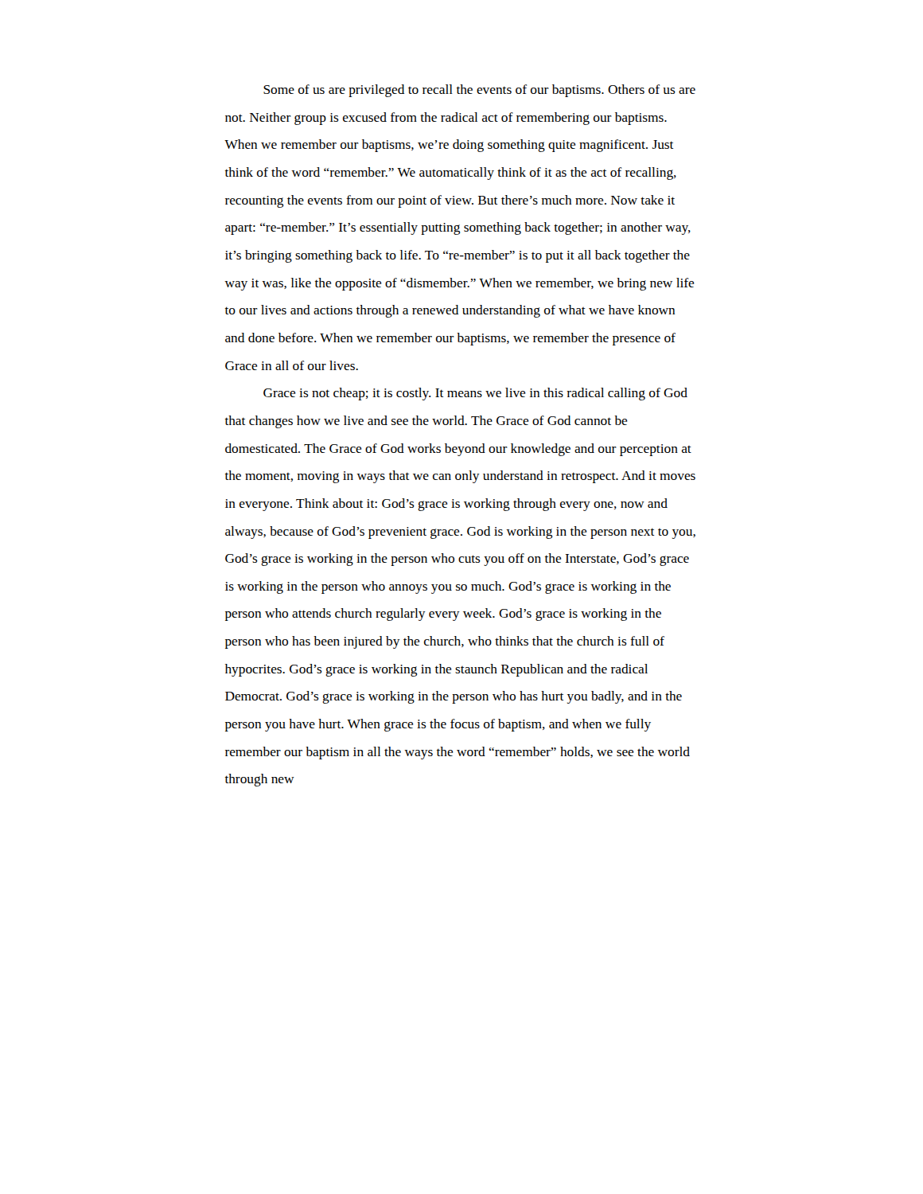Some of us are privileged to recall the events of our baptisms. Others of us are not. Neither group is excused from the radical act of remembering our baptisms. When we remember our baptisms, we’re doing something quite magnificent. Just think of the word “remember.” We automatically think of it as the act of recalling, recounting the events from our point of view. But there’s much more. Now take it apart: “re-member.” It’s essentially putting something back together; in another way, it’s bringing something back to life. To “re-member” is to put it all back together the way it was, like the opposite of “dismember.” When we remember, we bring new life to our lives and actions through a renewed understanding of what we have known and done before. When we remember our baptisms, we remember the presence of Grace in all of our lives.
Grace is not cheap; it is costly. It means we live in this radical calling of God that changes how we live and see the world. The Grace of God cannot be domesticated. The Grace of God works beyond our knowledge and our perception at the moment, moving in ways that we can only understand in retrospect. And it moves in everyone. Think about it: God’s grace is working through every one, now and always, because of God’s prevenient grace. God is working in the person next to you, God’s grace is working in the person who cuts you off on the Interstate, God’s grace is working in the person who annoys you so much. God’s grace is working in the person who attends church regularly every week. God’s grace is working in the person who has been injured by the church, who thinks that the church is full of hypocrites. God’s grace is working in the staunch Republican and the radical Democrat. God’s grace is working in the person who has hurt you badly, and in the person you have hurt. When grace is the focus of baptism, and when we fully remember our baptism in all the ways the word “remember” holds, we see the world through new